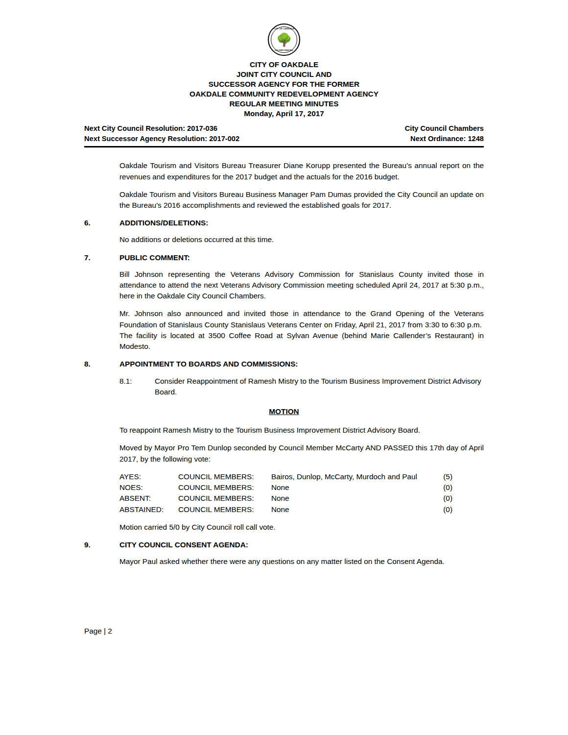CITY OF OAKDALE 🌳 INCORPORATED
CITY OF OAKDALE
JOINT CITY COUNCIL AND
SUCCESSOR AGENCY FOR THE FORMER
OAKDALE COMMUNITY REDEVELOPMENT AGENCY
REGULAR MEETING MINUTES
Monday, April 17, 2017
Next City Council Resolution: 2017-036
Next Successor Agency Resolution: 2017-002
City Council Chambers
Next Ordinance: 1248
Oakdale Tourism and Visitors Bureau Treasurer Diane Korupp presented the Bureau’s annual report on the revenues and expenditures for the 2017 budget and the actuals for the 2016 budget.
Oakdale Tourism and Visitors Bureau Business Manager Pam Dumas provided the City Council an update on the Bureau’s 2016 accomplishments and reviewed the established goals for 2017.
6. ADDITIONS/DELETIONS:
No additions or deletions occurred at this time.
7. PUBLIC COMMENT:
Bill Johnson representing the Veterans Advisory Commission for Stanislaus County invited those in attendance to attend the next Veterans Advisory Commission meeting scheduled April 24, 2017 at 5:30 p.m., here in the Oakdale City Council Chambers.
Mr. Johnson also announced and invited those in attendance to the Grand Opening of the Veterans Foundation of Stanislaus County Stanislaus Veterans Center on Friday, April 21, 2017 from 3:30 to 6:30 p.m. The facility is located at 3500 Coffee Road at Sylvan Avenue (behind Marie Callender’s Restaurant) in Modesto.
8. APPOINTMENT TO BOARDS AND COMMISSIONS:
8.1: Consider Reappointment of Ramesh Mistry to the Tourism Business Improvement District Advisory Board.
MOTION
To reappoint Ramesh Mistry to the Tourism Business Improvement District Advisory Board.
Moved by Mayor Pro Tem Dunlop seconded by Council Member McCarty AND PASSED this 17th day of April 2017, by the following vote:
| AYES: | COUNCIL MEMBERS: | Bairos, Dunlop, McCarty, Murdoch and Paul | (5) |
| NOES: | COUNCIL MEMBERS: | None | (0) |
| ABSENT: | COUNCIL MEMBERS: | None | (0) |
| ABSTAINED: | COUNCIL MEMBERS: | None | (0) |
Motion carried 5/0 by City Council roll call vote.
9. CITY COUNCIL CONSENT AGENDA:
Mayor Paul asked whether there were any questions on any matter listed on the Consent Agenda.
Page | 2